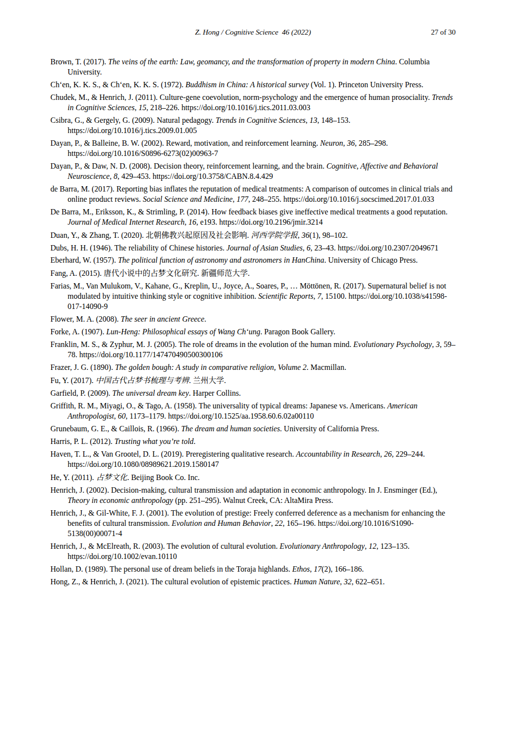Z. Hong / Cognitive Science 46 (2022) 27 of 30
Brown, T. (2017). The veins of the earth: Law, geomancy, and the transformation of property in modern China. Columbia University.
Ch‘en, K. K. S., & Ch‘en, K. K. S. (1972). Buddhism in China: A historical survey (Vol. 1). Princeton University Press.
Chudek, M., & Henrich, J. (2011). Culture-gene coevolution, norm-psychology and the emergence of human prosociality. Trends in Cognitive Sciences, 15, 218–226. https://doi.org/10.1016/j.tics.2011.03.003
Csibra, G., & Gergely, G. (2009). Natural pedagogy. Trends in Cognitive Sciences, 13, 148–153. https://doi.org/10.1016/j.tics.2009.01.005
Dayan, P., & Balleine, B. W. (2002). Reward, motivation, and reinforcement learning. Neuron, 36, 285–298. https://doi.org/10.1016/S0896-6273(02)00963-7
Dayan, P., & Daw, N. D. (2008). Decision theory, reinforcement learning, and the brain. Cognitive, Affective and Behavioral Neuroscience, 8, 429–453. https://doi.org/10.3758/CABN.8.4.429
de Barra, M. (2017). Reporting bias inflates the reputation of medical treatments: A comparison of outcomes in clinical trials and online product reviews. Social Science and Medicine, 177, 248–255. https://doi.org/10.1016/j.socscimed.2017.01.033
De Barra, M., Eriksson, K., & Strimling, P. (2014). How feedback biases give ineffective medical treatments a good reputation. Journal of Medical Internet Research, 16, e193. https://doi.org/10.2196/jmir.3214
Duan, Y., & Zhang, T. (2020). 北朝佛教兴起原因及社会影响. 河西学院学报, 36(1), 98–102.
Dubs, H. H. (1946). The reliability of Chinese histories. Journal of Asian Studies, 6, 23–43. https://doi.org/10.2307/2049671
Eberhard, W. (1957). The political function of astronomy and astronomers in HanChina. University of Chicago Press.
Fang, A. (2015). 唐代小说中的占梦文化研究. 新疆师范大学.
Farias, M., Van Mulukom, V., Kahane, G., Kreplin, U., Joyce, A., Soares, P., … Möttönen, R. (2017). Supernatural belief is not modulated by intuitive thinking style or cognitive inhibition. Scientific Reports, 7, 15100. https://doi.org/10.1038/s41598-017-14090-9
Flower, M. A. (2008). The seer in ancient Greece.
Forke, A. (1907). Lun-Heng: Philosophical essays of Wang Ch‘ung. Paragon Book Gallery.
Franklin, M. S., & Zyphur, M. J. (2005). The role of dreams in the evolution of the human mind. Evolutionary Psychology, 3, 59–78. https://doi.org/10.1177/147470490500300106
Frazer, J. G. (1890). The golden bough: A study in comparative religion, Volume 2. Macmillan.
Fu, Y. (2017). 中国古代占梦书梳理与考辨. 兰州大学.
Garfield, P. (2009). The universal dream key. Harper Collins.
Griffith, R. M., Miyagi, O., & Tago, A. (1958). The universality of typical dreams: Japanese vs. Americans. American Anthropologist, 60, 1173–1179. https://doi.org/10.1525/aa.1958.60.6.02a00110
Grunebaum, G. E., & Caillois, R. (1966). The dream and human societies. University of California Press.
Harris, P. L. (2012). Trusting what you’re told.
Haven, T. L., & Van Grootel, D. L. (2019). Preregistering qualitative research. Accountability in Research, 26, 229–244. https://doi.org/10.1080/08989621.2019.1580147
He, Y. (2011). 占梦文化. Beijing Book Co. Inc.
Henrich, J. (2002). Decision-making, cultural transmission and adaptation in economic anthropology. In J. Ensminger (Ed.), Theory in economic anthropology (pp. 251–295). Walnut Creek, CA: AltaMira Press.
Henrich, J., & Gil-White, F. J. (2001). The evolution of prestige: Freely conferred deference as a mechanism for enhancing the benefits of cultural transmission. Evolution and Human Behavior, 22, 165–196. https://doi.org/10.1016/S1090-5138(00)00071-4
Henrich, J., & McElreath, R. (2003). The evolution of cultural evolution. Evolutionary Anthropology, 12, 123–135. https://doi.org/10.1002/evan.10110
Hollan, D. (1989). The personal use of dream beliefs in the Toraja highlands. Ethos, 17(2), 166–186.
Hong, Z., & Henrich, J. (2021). The cultural evolution of epistemic practices. Human Nature, 32, 622–651.